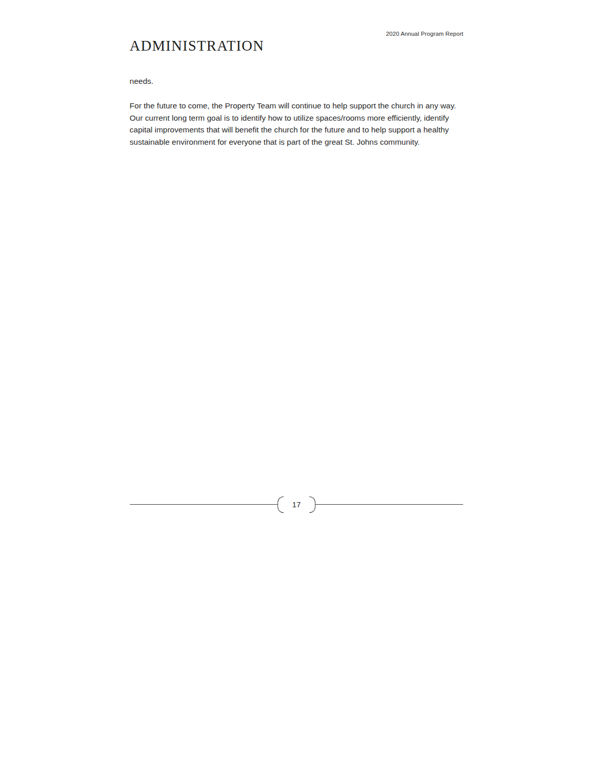2020 Annual Program Report
ADMINISTRATION
needs.
For the future to come, the Property Team will continue to help support the church in any way. Our current long term goal is to identify how to utilize spaces/rooms more efficiently, identify capital improvements that will benefit the church for the future and to help support a healthy sustainable environment for everyone that is part of the great St. Johns community.
17